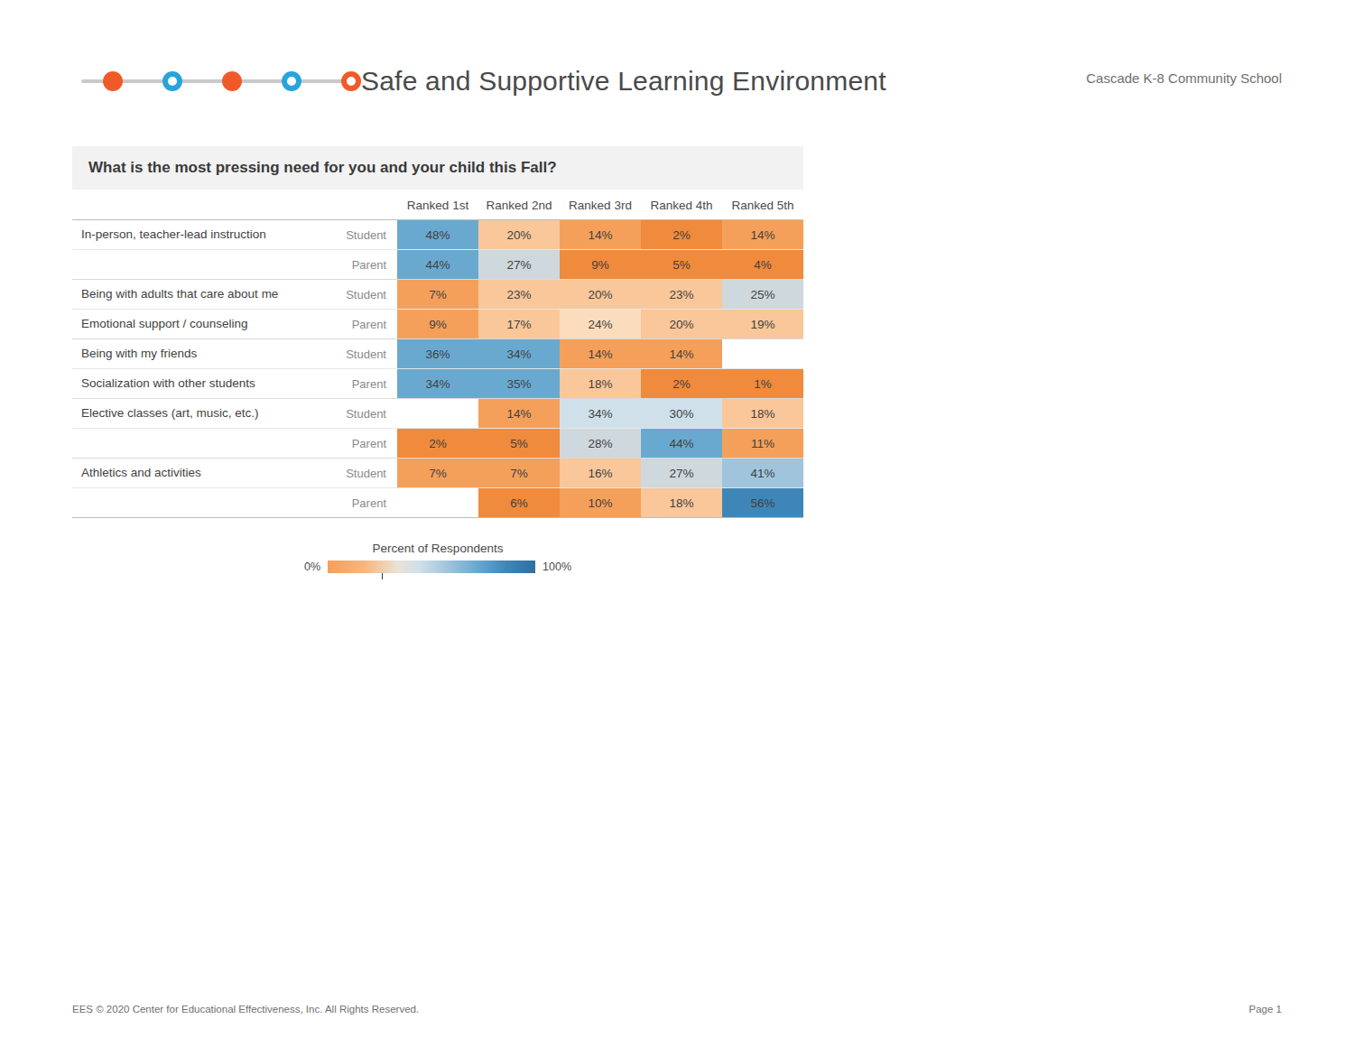Safe and Supportive Learning Environment
Cascade K-8 Community School
What is the most pressing need for you and your child this Fall?
| | | Ranked 1st | Ranked 2nd | Ranked 3rd | Ranked 4th | Ranked 5th |
| --- | --- | --- | --- | --- | --- | --- |
| In-person, teacher-lead instruction | Student | 48% | 20% | 14% | 2% | 14% |
| | Parent | 44% | 27% | 9% | 5% | 4% |
| Being with adults that care about me | Student | 7% | 23% | 20% | 23% | 25% |
| Emotional support / counseling | Parent | 9% | 17% | 24% | 20% | 19% |
| Being with my friends | Student | 36% | 34% | 14% | 14% | |
| Socialization with other students | Parent | 34% | 35% | 18% | 2% | 1% |
| Elective classes (art, music, etc.) | Student | | 14% | 34% | 30% | 18% |
| | Parent | 2% | 5% | 28% | 44% | 11% |
| Athletics and activities | Student | 7% | 7% | 16% | 27% | 41% |
| | Parent | | 6% | 10% | 18% | 56% |
Percent of Respondents
0% 100%
EES © 2020 Center for Educational Effectiveness, Inc. All Rights Reserved.
Page 1